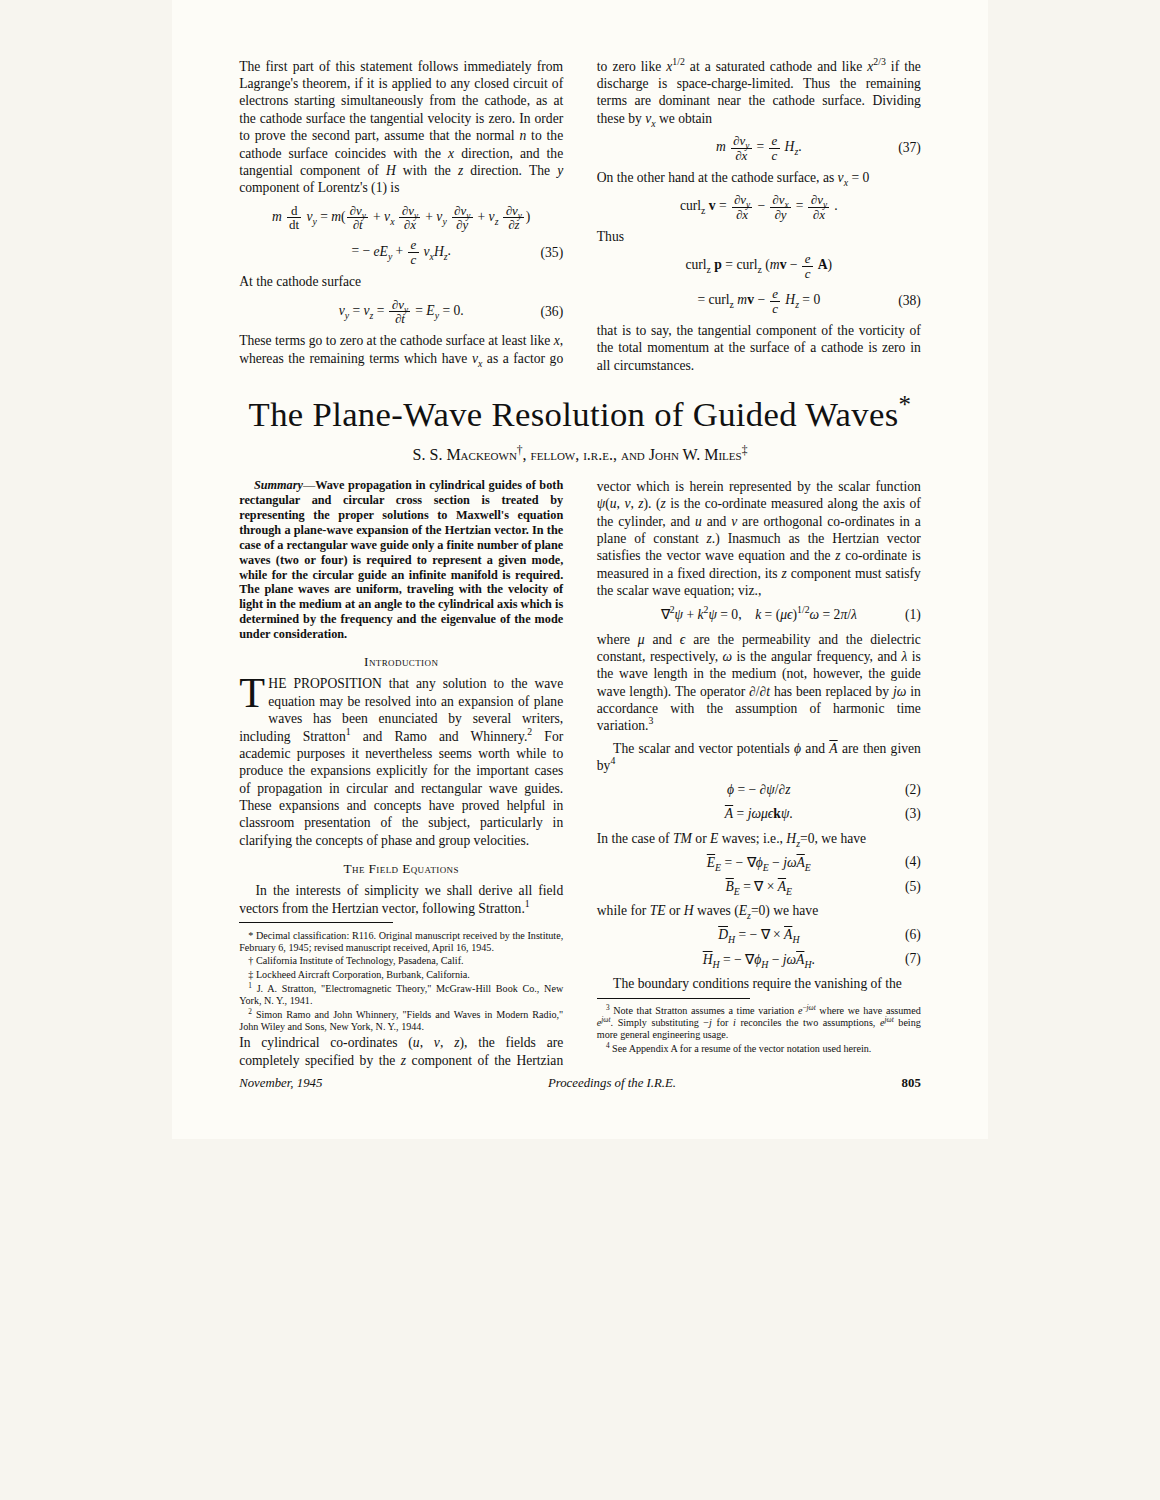The first part of this statement follows immediately from Lagrange's theorem, if it is applied to any closed circuit of electrons starting simultaneously from the cathode, as at the cathode surface the tangential velocity is zero. In order to prove the second part, assume that the normal n to the cathode surface coincides with the x direction, and the tangential component of H with the z direction. The y component of Lorentz's (1) is
m ddt vy = m(∂vy∂t + vx ∂vy∂x + vy ∂vy∂y + vz ∂vy∂z)
= − eEy + ec vxHz. (35)
At the cathode surface
vy = vz = ∂vy∂t = Ey = 0. (36)
These terms go to zero at the cathode surface at least like x, whereas the remaining terms which have vx as a factor go to zero like x1/2 at a saturated cathode and like x2/3 if the discharge is space-charge-limited. Thus the remaining terms are dominant near the cathode surface. Dividing these by vx we obtain
m ∂vy∂x = ec Hz. (37)
On the other hand at the cathode surface, as vx = 0
curlz v = ∂vy∂x − ∂vx∂y = ∂vy∂x .
Thus
curlz p = curlz (mv − ec A)
= curlz mv − ec Hz = 0 (38)
that is to say, the tangential component of the vorticity of the total momentum at the surface of a cathode is zero in all circumstances.
The Plane-Wave Resolution of Guided Waves*
S. S. Mackeown†, fellow, i.r.e., and John W. Miles‡
Summary—Wave propagation in cylindrical guides of both rectangular and circular cross section is treated by representing the proper solutions to Maxwell's equation through a plane-wave expansion of the Hertzian vector. In the case of a rectangular wave guide only a finite number of plane waves (two or four) is required to represent a given mode, while for the circular guide an infinite manifold is required. The plane waves are uniform, traveling with the velocity of light in the medium at an angle to the cylindrical axis which is determined by the frequency and the eigenvalue of the mode under consideration.
Introduction
THE PROPOSITION that any solution to the wave equation may be resolved into an expansion of plane waves has been enunciated by several writers, including Stratton1 and Ramo and Whinnery.2 For academic purposes it nevertheless seems worth while to produce the expansions explicitly for the important cases of propagation in circular and rectangular wave guides. These expansions and concepts have proved helpful in classroom presentation of the subject, particularly in clarifying the concepts of phase and group velocities.
The Field Equations
In the interests of simplicity we shall derive all field vectors from the Hertzian vector, following Stratton.1
* Decimal classification: R116. Original manuscript received by the Institute, February 6, 1945; revised manuscript received, April 16, 1945.
† California Institute of Technology, Pasadena, Calif.
‡ Lockheed Aircraft Corporation, Burbank, California.
1 J. A. Stratton, "Electromagnetic Theory," McGraw-Hill Book Co., New York, N. Y., 1941.
2 Simon Ramo and John Whinnery, "Fields and Waves in Modern Radio," John Wiley and Sons, New York, N. Y., 1944.
In cylindrical co-ordinates (u, v, z), the fields are completely specified by the z component of the Hertzian vector which is herein represented by the scalar function ψ(u, v, z). (z is the co-ordinate measured along the axis of the cylinder, and u and v are orthogonal co-ordinates in a plane of constant z.) Inasmuch as the Hertzian vector satisfies the vector wave equation and the z co-ordinate is measured in a fixed direction, its z component must satisfy the scalar wave equation; viz.,
∇2ψ + k2ψ = 0, k = (μϵ)1/2ω = 2π/λ (1)
where μ and ϵ are the permeability and the dielectric constant, respectively, ω is the angular frequency, and λ is the wave length in the medium (not, however, the guide wave length). The operator ∂/∂t has been replaced by jω in accordance with the assumption of harmonic time variation.3
The scalar and vector potentials ϕ and A are then given by4
ϕ = − ∂ψ/∂z (2)
A = jωμϵ kψ. (3)
In the case of TM or E waves; i.e., Hz=0, we have
EE = − ∇ϕE − jω AE (4)
BE = ∇ × AE (5)
while for TE or H waves (Ez=0) we have
DH = − ∇ × AH (6)
HH = − ∇ϕH − jω AH. (7)
The boundary conditions require the vanishing of the
3 Note that Stratton assumes a time variation e−jωt where we have assumed ejωt. Simply substituting −j for i reconciles the two assumptions, ejωt being more general engineering usage.
4 See Appendix A for a resume of the vector notation used herein.
November, 1945 Proceedings of the I.R.E. 805